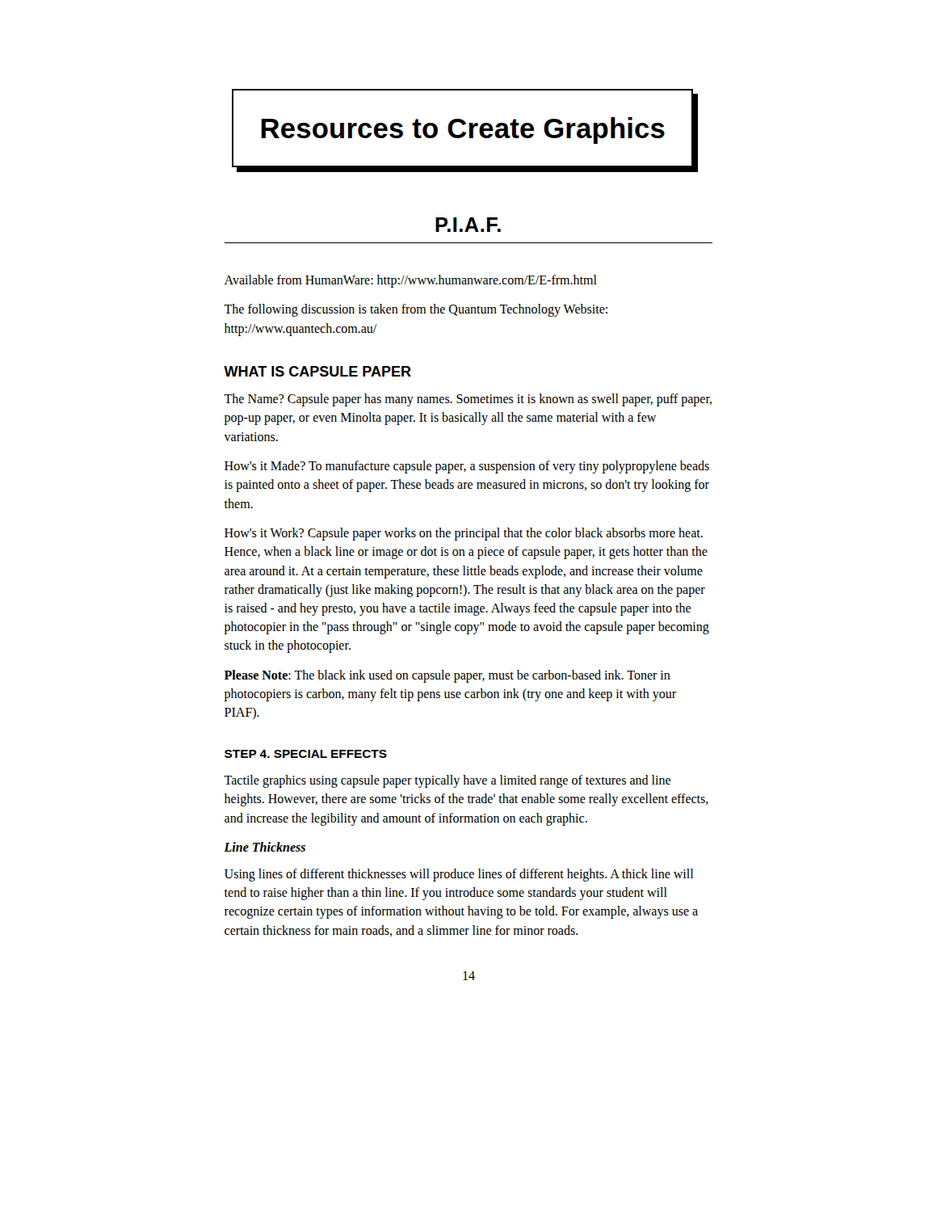Resources to Create Graphics
P.I.A.F.
Available from HumanWare: http://www.humanware.com/E/E-frm.html
The following discussion is taken from the Quantum Technology Website:
http://www.quantech.com.au/
WHAT IS CAPSULE PAPER
The Name? Capsule paper has many names. Sometimes it is known as swell paper, puff paper, pop-up paper, or even Minolta paper. It is basically all the same material with a few variations.
How's it Made? To manufacture capsule paper, a suspension of very tiny polypropylene beads is painted onto a sheet of paper. These beads are measured in microns, so don't try looking for them.
How's it Work? Capsule paper works on the principal that the color black absorbs more heat. Hence, when a black line or image or dot is on a piece of capsule paper, it gets hotter than the area around it. At a certain temperature, these little beads explode, and increase their volume rather dramatically (just like making popcorn!). The result is that any black area on the paper is raised - and hey presto, you have a tactile image. Always feed the capsule paper into the photocopier in the "pass through" or "single copy" mode to avoid the capsule paper becoming stuck in the photocopier.
Please Note: The black ink used on capsule paper, must be carbon-based ink. Toner in photocopiers is carbon, many felt tip pens use carbon ink (try one and keep it with your PIAF).
STEP 4. SPECIAL EFFECTS
Tactile graphics using capsule paper typically have a limited range of textures and line heights. However, there are some 'tricks of the trade' that enable some really excellent effects, and increase the legibility and amount of information on each graphic.
Line Thickness
Using lines of different thicknesses will produce lines of different heights. A thick line will tend to raise higher than a thin line. If you introduce some standards your student will recognize certain types of information without having to be told. For example, always use a certain thickness for main roads, and a slimmer line for minor roads.
14